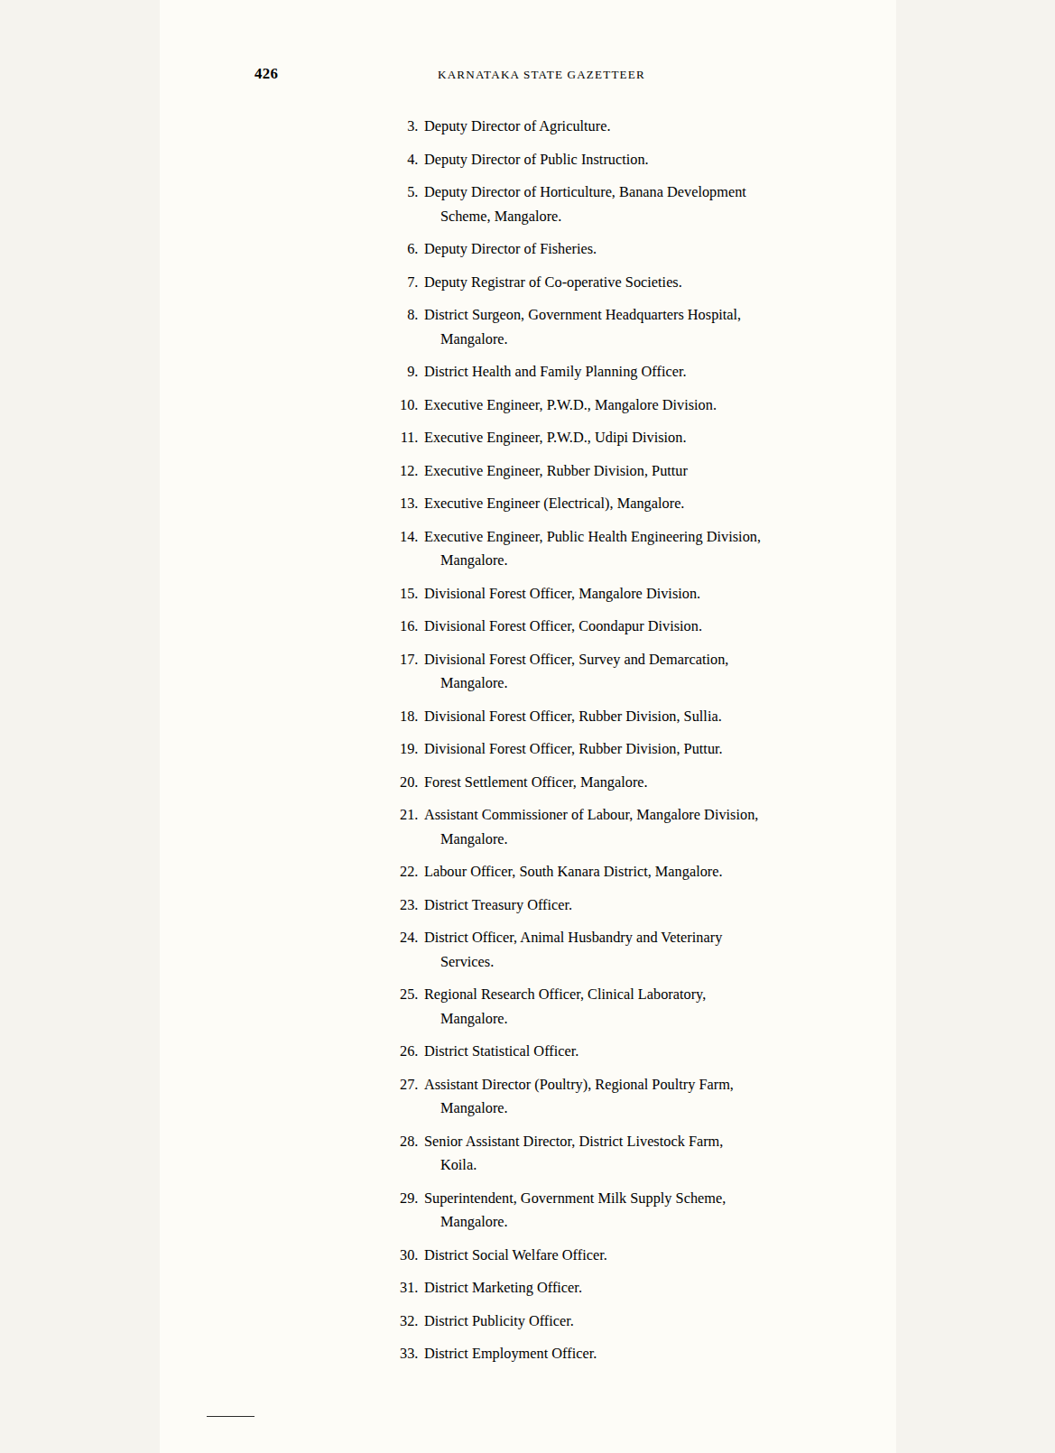426
Karnataka State Gazetteer
3. Deputy Director of Agriculture.
4. Deputy Director of Public Instruction.
5. Deputy Director of Horticulture, Banana DevelopmentScheme, Mangalore.
6. Deputy Director of Fisheries.
7. Deputy Registrar of Co-operative Societies.
8. District Surgeon, Government Headquarters Hospital,Mangalore.
9. District Health and Family Planning Officer.
10. Executive Engineer, P.W.D., Mangalore Division.
11. Executive Engineer, P.W.D., Udipi Division.
12. Executive Engineer, Rubber Division, Puttur
13. Executive Engineer (Electrical), Mangalore.
14. Executive Engineer, Public Health Engineering Division,Mangalore.
15. Divisional Forest Officer, Mangalore Division.
16. Divisional Forest Officer, Coondapur Division.
17. Divisional Forest Officer, Survey and Demarcation,Mangalore.
18. Divisional Forest Officer, Rubber Division, Sullia.
19. Divisional Forest Officer, Rubber Division, Puttur.
20. Forest Settlement Officer, Mangalore.
21. Assistant Commissioner of Labour, Mangalore Division,Mangalore.
22. Labour Officer, South Kanara District, Mangalore.
23. District Treasury Officer.
24. District Officer, Animal Husbandry and VeterinaryServices.
25. Regional Research Officer, Clinical Laboratory,Mangalore.
26. District Statistical Officer.
27. Assistant Director (Poultry), Regional Poultry Farm,Mangalore.
28. Senior Assistant Director, District Livestock Farm,Koila.
29. Superintendent, Government Milk Supply Scheme,Mangalore.
30. District Social Welfare Officer.
31. District Marketing Officer.
32. District Publicity Officer.
33. District Employment Officer.